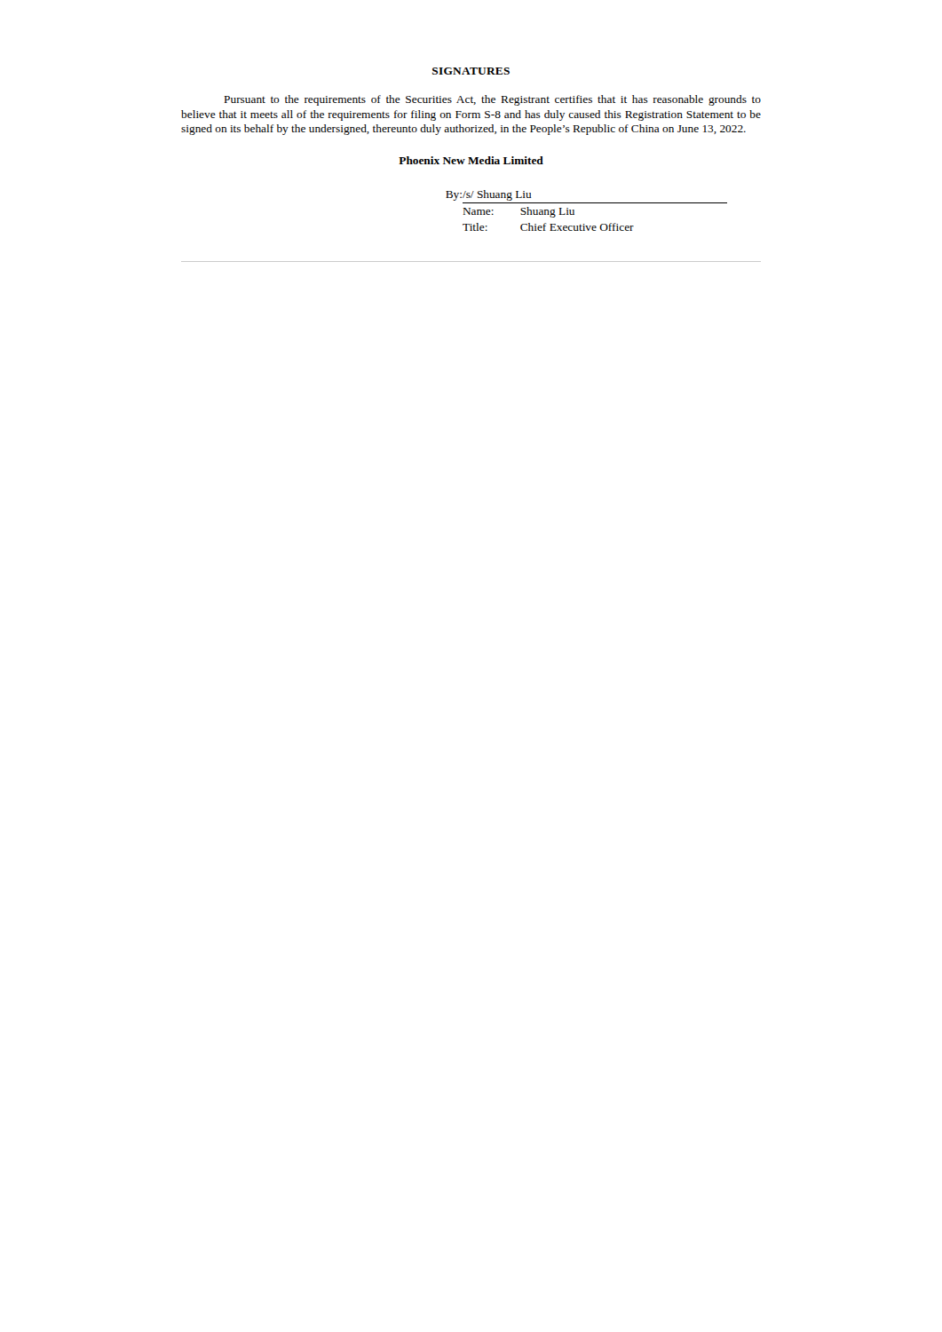SIGNATURES
Pursuant to the requirements of the Securities Act, the Registrant certifies that it has reasonable grounds to believe that it meets all of the requirements for filing on Form S-8 and has duly caused this Registration Statement to be signed on its behalf by the undersigned, thereunto duly authorized, in the People’s Republic of China on June 13, 2022.
Phoenix New Media Limited
| By: | /s/ Shuang Liu |
| | Name: | Shuang Liu |
| | Title: | Chief Executive Officer |